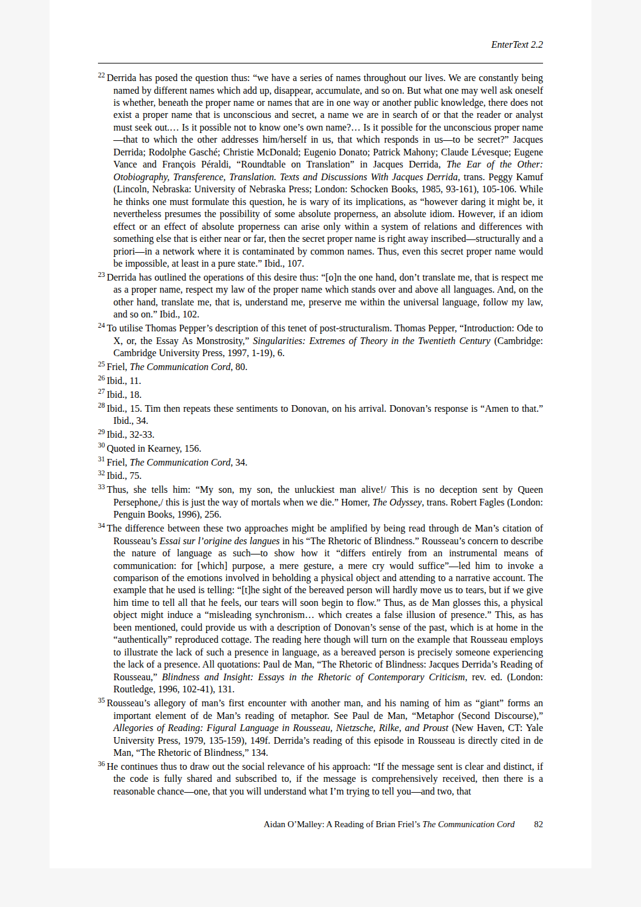EnterText 2.2
22Derrida has posed the question thus: “we have a series of names throughout our lives. We are constantly being named by different names which add up, disappear, accumulate, and so on. But what one may well ask oneself is whether, beneath the proper name or names that are in one way or another public knowledge, there does not exist a proper name that is unconscious and secret, a name we are in search of or that the reader or analyst must seek out.… Is it possible not to know one’s own name?… Is it possible for the unconscious proper name—that to which the other addresses him/herself in us, that which responds in us—to be secret?” Jacques Derrida; Rodolphe Gasché; Christie McDonald; Eugenio Donato; Patrick Mahony; Claude Lévesque; Eugene Vance and François Péraldi, “Roundtable on Translation” in Jacques Derrida, The Ear of the Other: Otobiography, Transference, Translation. Texts and Discussions With Jacques Derrida, trans. Peggy Kamuf (Lincoln, Nebraska: University of Nebraska Press; London: Schocken Books, 1985, 93-161), 105-106. While he thinks one must formulate this question, he is wary of its implications, as “however daring it might be, it nevertheless presumes the possibility of some absolute properness, an absolute idiom. However, if an idiom effect or an effect of absolute properness can arise only within a system of relations and differences with something else that is either near or far, then the secret proper name is right away inscribed—structurally and a priori—in a network where it is contaminated by common names. Thus, even this secret proper name would be impossible, at least in a pure state.” Ibid., 107.
23Derrida has outlined the operations of this desire thus: “[o]n the one hand, don’t translate me, that is respect me as a proper name, respect my law of the proper name which stands over and above all languages. And, on the other hand, translate me, that is, understand me, preserve me within the universal language, follow my law, and so on.” Ibid., 102.
24To utilise Thomas Pepper’s description of this tenet of post-structuralism. Thomas Pepper, “Introduction: Ode to X, or, the Essay As Monstrosity,” Singularities: Extremes of Theory in the Twentieth Century (Cambridge: Cambridge University Press, 1997, 1-19), 6.
25Friel, The Communication Cord, 80.
26Ibid., 11.
27Ibid., 18.
28Ibid., 15. Tim then repeats these sentiments to Donovan, on his arrival. Donovan’s response is “Amen to that.” Ibid., 34.
29Ibid., 32-33.
30Quoted in Kearney, 156.
31Friel, The Communication Cord, 34.
32Ibid., 75.
33Thus, she tells him: “My son, my son, the unluckiest man alive!/ This is no deception sent by Queen Persephone,/ this is just the way of mortals when we die.” Homer, The Odyssey, trans. Robert Fagles (London: Penguin Books, 1996), 256.
34The difference between these two approaches might be amplified by being read through de Man’s citation of Rousseau’s Essai sur l’origine des langues in his “The Rhetoric of Blindness.” Rousseau’s concern to describe the nature of language as such—to show how it “differs entirely from an instrumental means of communication: for [which] purpose, a mere gesture, a mere cry would suffice”—led him to invoke a comparison of the emotions involved in beholding a physical object and attending to a narrative account. The example that he used is telling: “[t]he sight of the bereaved person will hardly move us to tears, but if we give him time to tell all that he feels, our tears will soon begin to flow.” Thus, as de Man glosses this, a physical object might induce a “misleading synchronism… which creates a false illusion of presence.” This, as has been mentioned, could provide us with a description of Donovan’s sense of the past, which is at home in the “authentically” reproduced cottage. The reading here though will turn on the example that Rousseau employs to illustrate the lack of such a presence in language, as a bereaved person is precisely someone experiencing the lack of a presence. All quotations: Paul de Man, “The Rhetoric of Blindness: Jacques Derrida’s Reading of Rousseau,” Blindness and Insight: Essays in the Rhetoric of Contemporary Criticism, rev. ed. (London: Routledge, 1996, 102-41), 131.
35Rousseau’s allegory of man’s first encounter with another man, and his naming of him as “giant” forms an important element of de Man’s reading of metaphor. See Paul de Man, “Metaphor (Second Discourse),” Allegories of Reading: Figural Language in Rousseau, Nietzsche, Rilke, and Proust (New Haven, CT: Yale University Press, 1979, 135-159), 149f. Derrida’s reading of this episode in Rousseau is directly cited in de Man, “The Rhetoric of Blindness,” 134.
36He continues thus to draw out the social relevance of his approach: “If the message sent is clear and distinct, if the code is fully shared and subscribed to, if the message is comprehensively received, then there is a reasonable chance—one, that you will understand what I’m trying to tell you—and two, that
Aidan O’Malley: A Reading of Brian Friel’s The Communication Cord 82